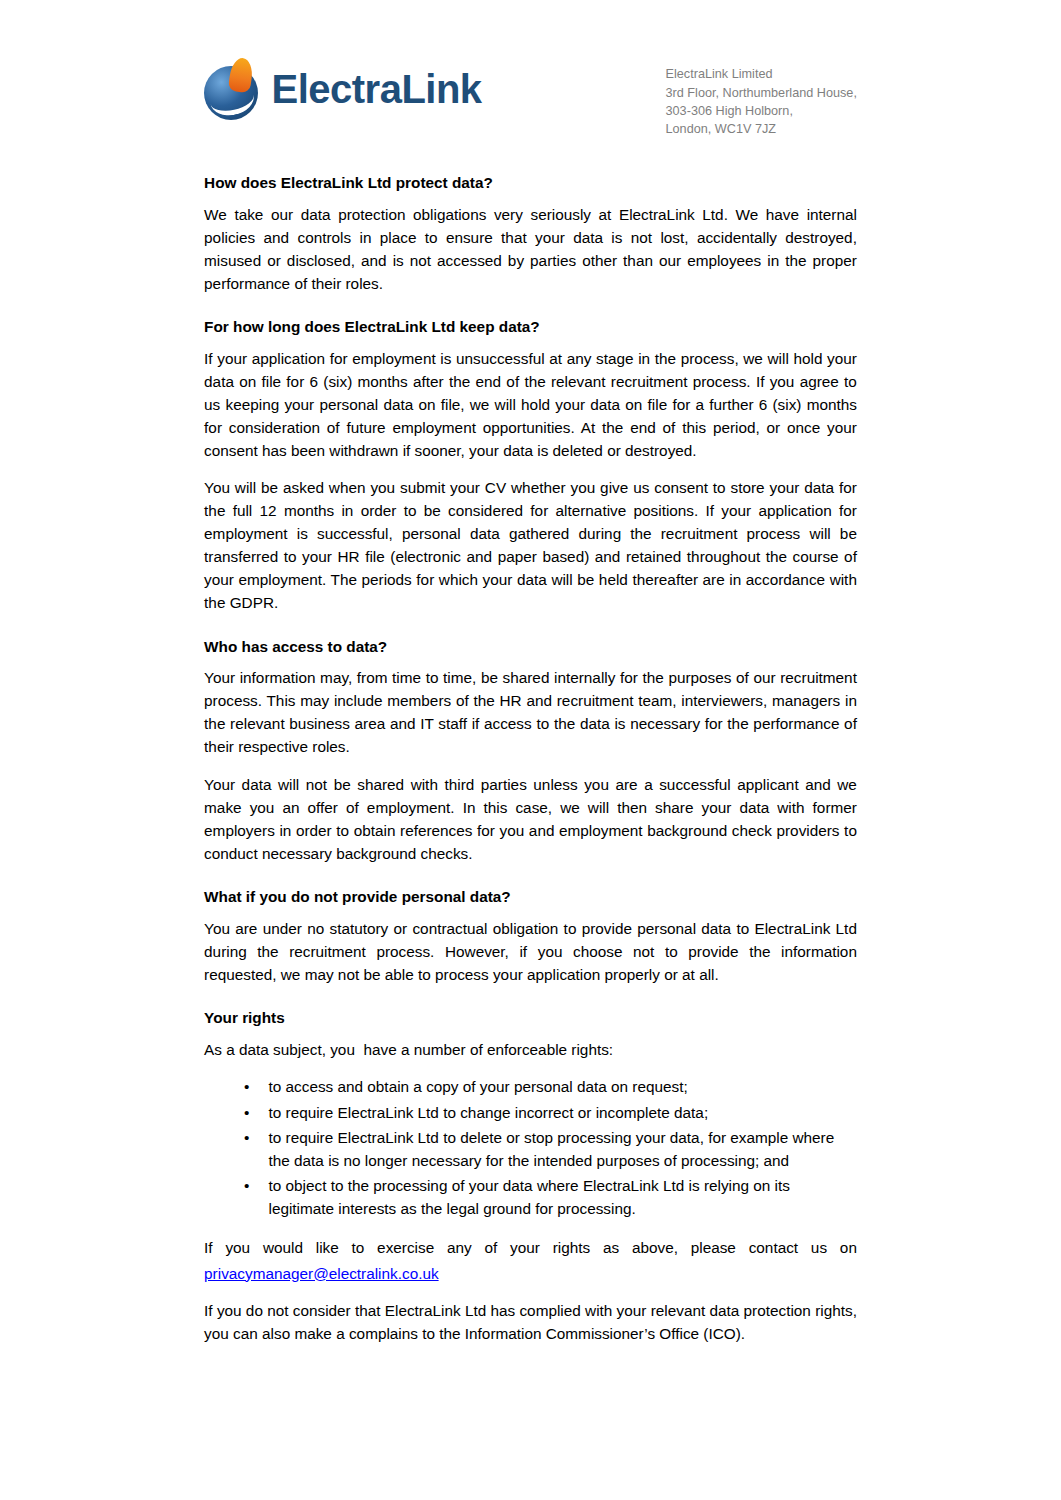Electra Link
ElectraLink Limited
3rd Floor, Northumberland House,
303-306 High Holborn,
London, WC1V 7JZ
How does ElectraLink Ltd protect data?
We take our data protection obligations very seriously at ElectraLink Ltd. We have internal policies and controls in place to ensure that your data is not lost, accidentally destroyed, misused or disclosed, and is not accessed by parties other than our employees in the proper performance of their roles.
For how long does ElectraLink Ltd keep data?
If your application for employment is unsuccessful at any stage in the process, we will hold your data on file for 6 (six) months after the end of the relevant recruitment process. If you agree to us keeping your personal data on file, we will hold your data on file for a further 6 (six) months for consideration of future employment opportunities. At the end of this period, or once your consent has been withdrawn if sooner, your data is deleted or destroyed.
You will be asked when you submit your CV whether you give us consent to store your data for the full 12 months in order to be considered for alternative positions. If your application for employment is successful, personal data gathered during the recruitment process will be transferred to your HR file (electronic and paper based) and retained throughout the course of your employment. The periods for which your data will be held thereafter are in accordance with the GDPR.
Who has access to data?
Your information may, from time to time, be shared internally for the purposes of our recruitment process. This may include members of the HR and recruitment team, interviewers, managers in the relevant business area and IT staff if access to the data is necessary for the performance of their respective roles.
Your data will not be shared with third parties unless you are a successful applicant and we make you an offer of employment. In this case, we will then share your data with former employers in order to obtain references for you and employment background check providers to conduct necessary background checks.
What if you do not provide personal data?
You are under no statutory or contractual obligation to provide personal data to ElectraLink Ltd during the recruitment process. However, if you choose not to provide the information requested, we may not be able to process your application properly or at all.
Your rights
As a data subject, you have a number of enforceable rights:
to access and obtain a copy of your personal data on request;
to require ElectraLink Ltd to change incorrect or incomplete data;
to require ElectraLink Ltd to delete or stop processing your data, for example where the data is no longer necessary for the intended purposes of processing; and
to object to the processing of your data where ElectraLink Ltd is relying on its legitimate interests as the legal ground for processing.
If you would like to exercise any of your rights as above, please contact us on
privacymanager@electralink.co.uk
If you do not consider that ElectraLink Ltd has complied with your relevant data protection rights, you can also make a complains to the Information Commissioner’s Office (ICO).